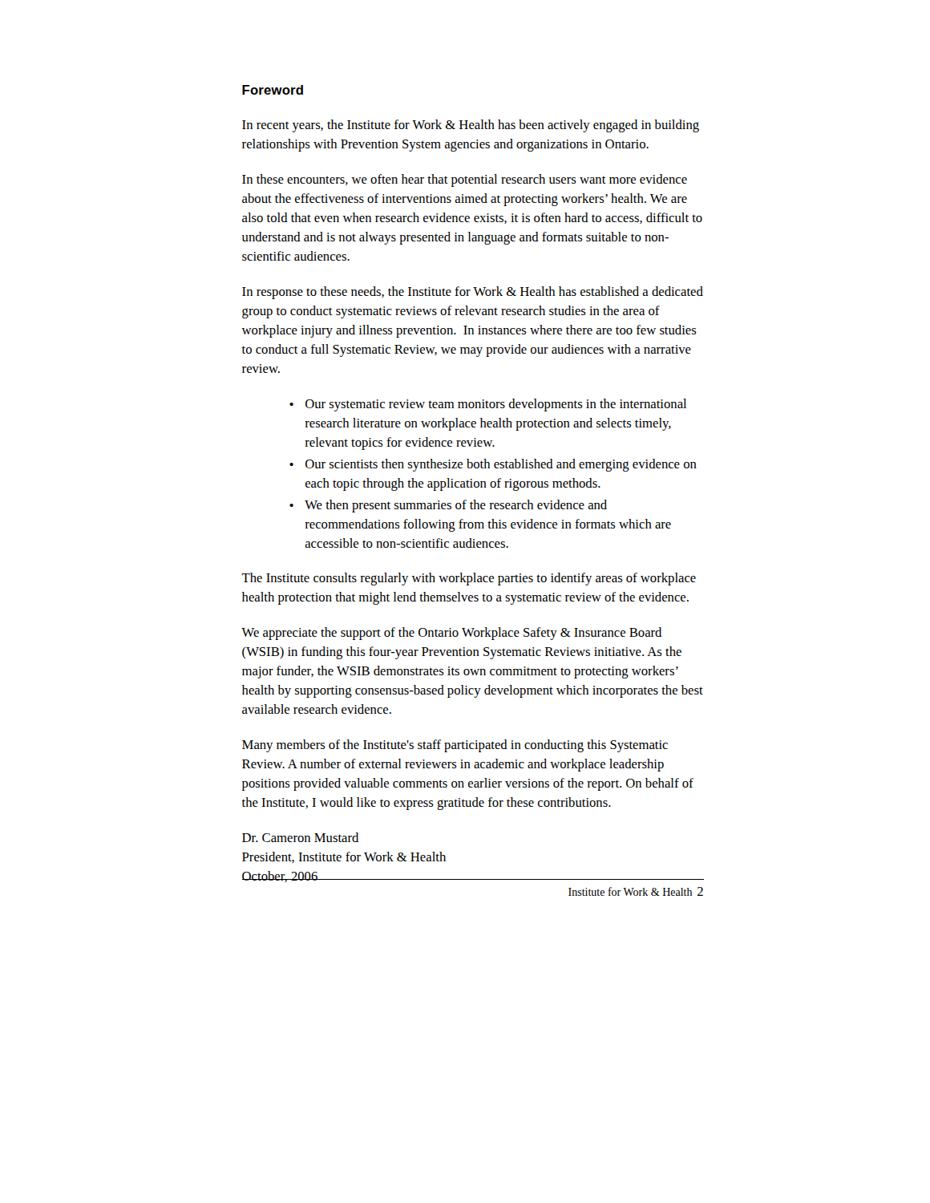Foreword
In recent years, the Institute for Work & Health has been actively engaged in building relationships with Prevention System agencies and organizations in Ontario.
In these encounters, we often hear that potential research users want more evidence about the effectiveness of interventions aimed at protecting workers’ health. We are also told that even when research evidence exists, it is often hard to access, difficult to understand and is not always presented in language and formats suitable to non-scientific audiences.
In response to these needs, the Institute for Work & Health has established a dedicated group to conduct systematic reviews of relevant research studies in the area of workplace injury and illness prevention. In instances where there are too few studies to conduct a full Systematic Review, we may provide our audiences with a narrative review.
Our systematic review team monitors developments in the international research literature on workplace health protection and selects timely, relevant topics for evidence review.
Our scientists then synthesize both established and emerging evidence on each topic through the application of rigorous methods.
We then present summaries of the research evidence and recommendations following from this evidence in formats which are accessible to non-scientific audiences.
The Institute consults regularly with workplace parties to identify areas of workplace health protection that might lend themselves to a systematic review of the evidence.
We appreciate the support of the Ontario Workplace Safety & Insurance Board (WSIB) in funding this four-year Prevention Systematic Reviews initiative. As the major funder, the WSIB demonstrates its own commitment to protecting workers’ health by supporting consensus-based policy development which incorporates the best available research evidence.
Many members of the Institute's staff participated in conducting this Systematic Review. A number of external reviewers in academic and workplace leadership positions provided valuable comments on earlier versions of the report. On behalf of the Institute, I would like to express gratitude for these contributions.
Dr. Cameron Mustard
President, Institute for Work & Health
October, 2006
Institute for Work & Health 2